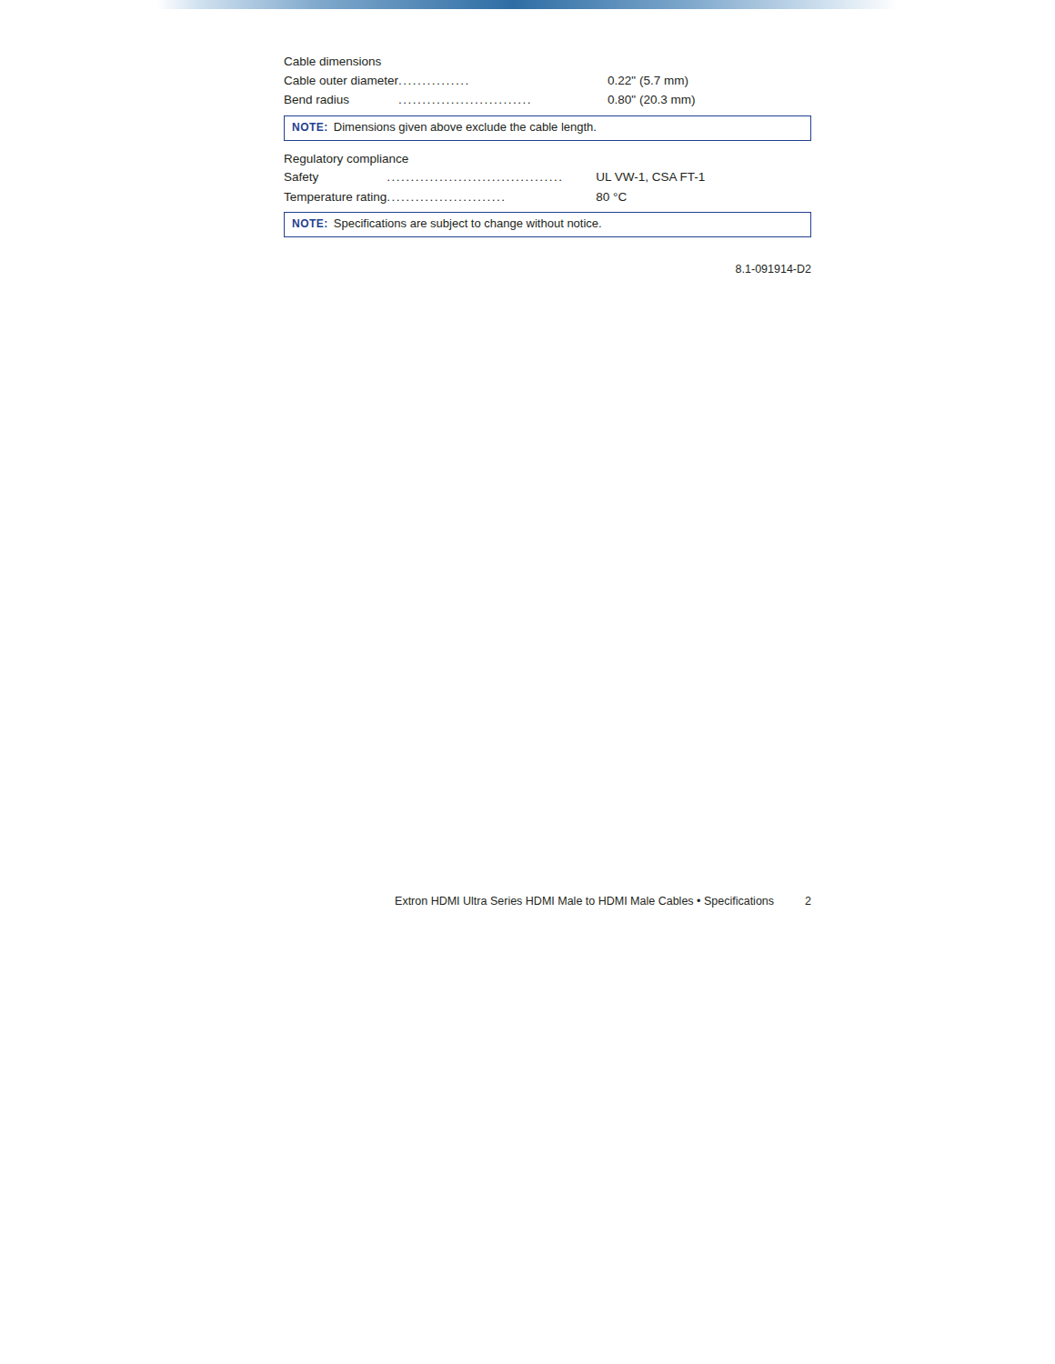Cable dimensions
| Cable outer diameter | ............... | 0.22" (5.7 mm) |
| Bend radius | ............................ | 0.80" (20.3 mm) |
NOTE: Dimensions given above exclude the cable length.
Regulatory compliance
| Safety | ..................................... | UL VW-1, CSA FT-1 |
| Temperature rating | ......................... | 80 °C |
NOTE: Specifications are subject to change without notice.
8.1-091914-D2
Extron HDMI Ultra Series HDMI Male to HDMI Male Cables • Specifications2